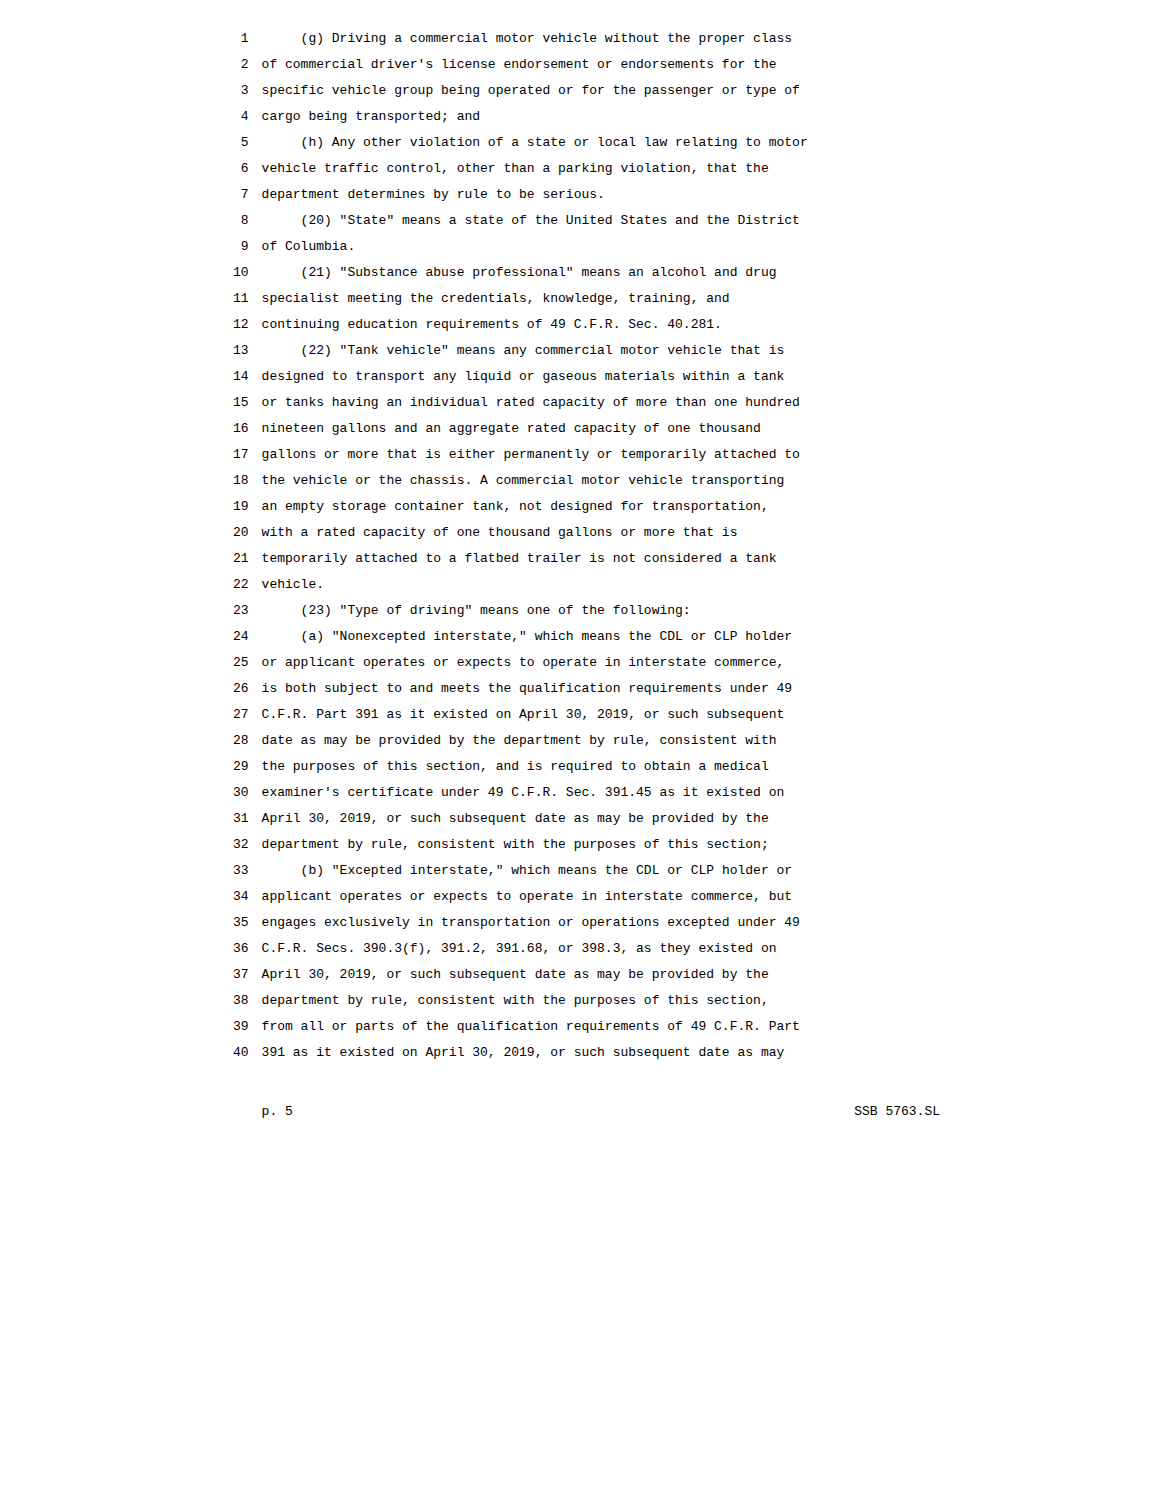(g) Driving a commercial motor vehicle without the proper class
of commercial driver's license endorsement or endorsements for the
specific vehicle group being operated or for the passenger or type of
cargo being transported; and
(h) Any other violation of a state or local law relating to motor
vehicle traffic control, other than a parking violation, that the
department determines by rule to be serious.
(20) "State" means a state of the United States and the District
of Columbia.
(21) "Substance abuse professional" means an alcohol and drug
specialist meeting the credentials, knowledge, training, and
continuing education requirements of 49 C.F.R. Sec. 40.281.
(22) "Tank vehicle" means any commercial motor vehicle that is
designed to transport any liquid or gaseous materials within a tank
or tanks having an individual rated capacity of more than one hundred
nineteen gallons and an aggregate rated capacity of one thousand
gallons or more that is either permanently or temporarily attached to
the vehicle or the chassis. A commercial motor vehicle transporting
an empty storage container tank, not designed for transportation,
with a rated capacity of one thousand gallons or more that is
temporarily attached to a flatbed trailer is not considered a tank
vehicle.
(23) "Type of driving" means one of the following:
(a) "Nonexcepted interstate," which means the CDL or CLP holder
or applicant operates or expects to operate in interstate commerce,
is both subject to and meets the qualification requirements under 49
C.F.R. Part 391 as it existed on April 30, 2019, or such subsequent
date as may be provided by the department by rule, consistent with
the purposes of this section, and is required to obtain a medical
examiner's certificate under 49 C.F.R. Sec. 391.45 as it existed on
April 30, 2019, or such subsequent date as may be provided by the
department by rule, consistent with the purposes of this section;
(b) "Excepted interstate," which means the CDL or CLP holder or
applicant operates or expects to operate in interstate commerce, but
engages exclusively in transportation or operations excepted under 49
C.F.R. Secs. 390.3(f), 391.2, 391.68, or 398.3, as they existed on
April 30, 2019, or such subsequent date as may be provided by the
department by rule, consistent with the purposes of this section,
from all or parts of the qualification requirements of 49 C.F.R. Part
391 as it existed on April 30, 2019, or such subsequent date as may
p. 5 SSB 5763.SL